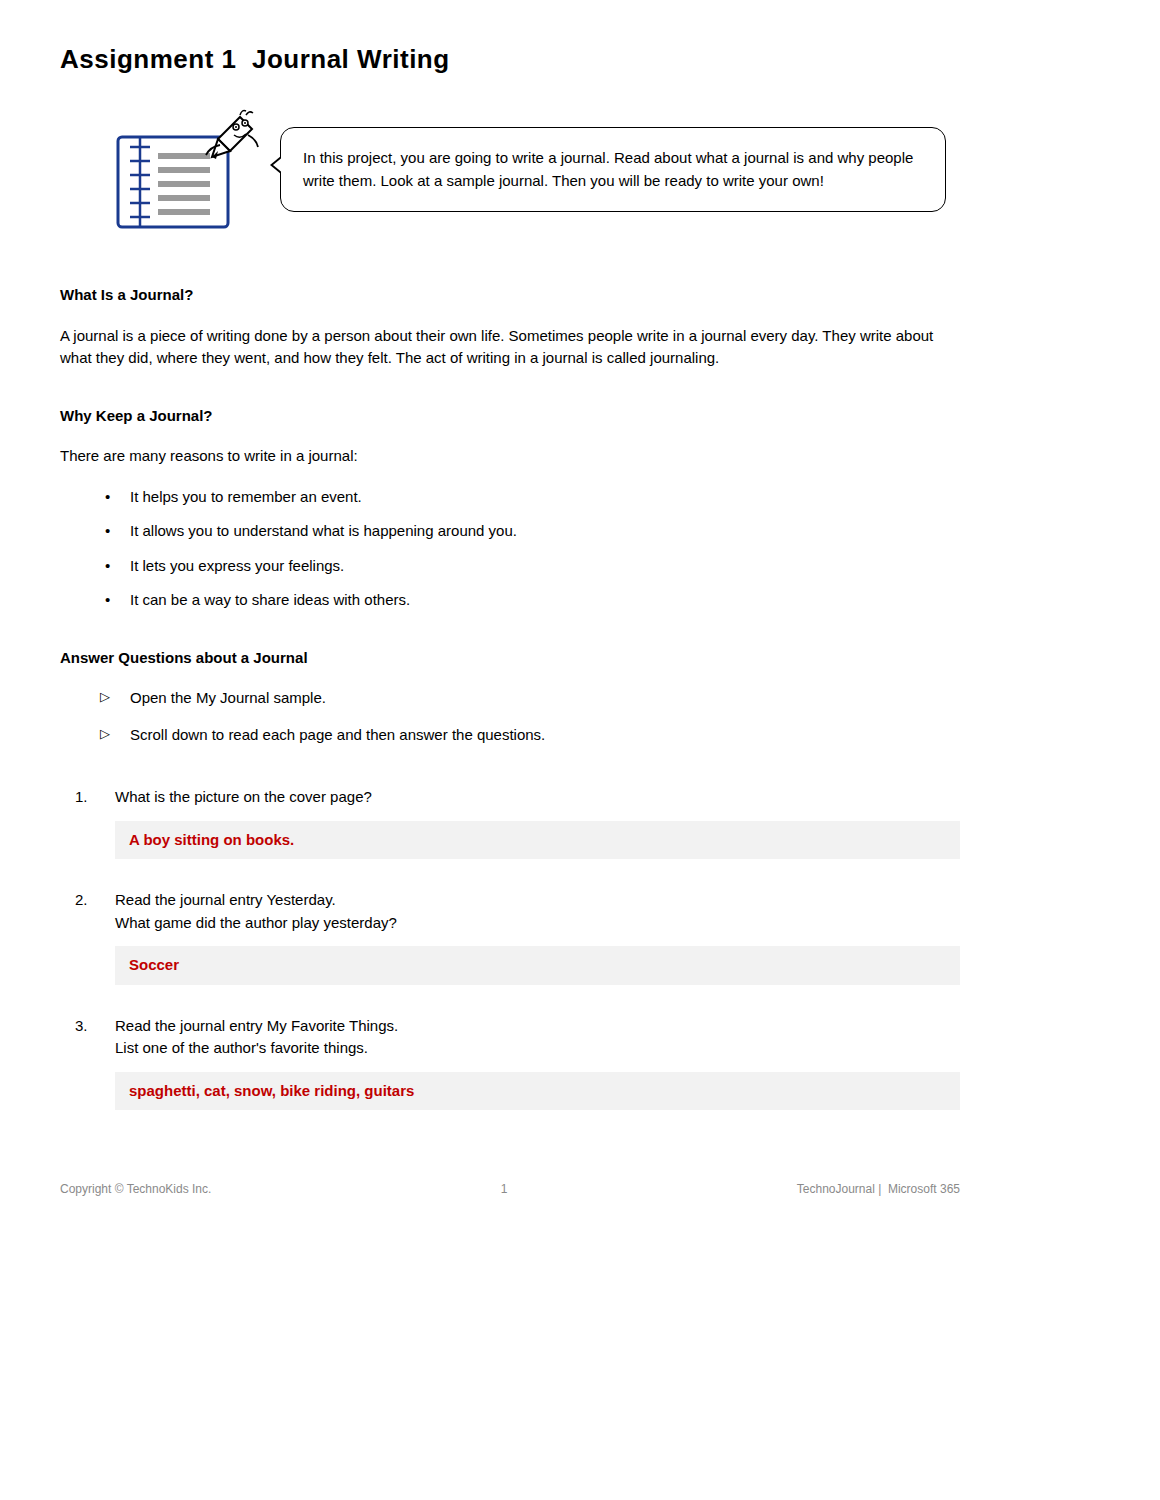Assignment 1 Journal Writing
In this project, you are going to write a journal. Read about what a journal is and why people write them. Look at a sample journal. Then you will be ready to write your own!
What Is a Journal?
A journal is a piece of writing done by a person about their own life. Sometimes people write in a journal every day. They write about what they did, where they went, and how they felt. The act of writing in a journal is called journaling.
Why Keep a Journal?
There are many reasons to write in a journal:
It helps you to remember an event.
It allows you to understand what is happening around you.
It lets you express your feelings.
It can be a way to share ideas with others.
Answer Questions about a Journal
Open the My Journal sample.
Scroll down to read each page and then answer the questions.
What is the picture on the cover page?
A boy sitting on books.
Read the journal entry Yesterday.
What game did the author play yesterday?
Soccer
Read the journal entry My Favorite Things.
List one of the author's favorite things.
spaghetti, cat, snow, bike riding, guitars
Copyright © TechnoKids Inc. 1 TechnoJournal | Microsoft 365